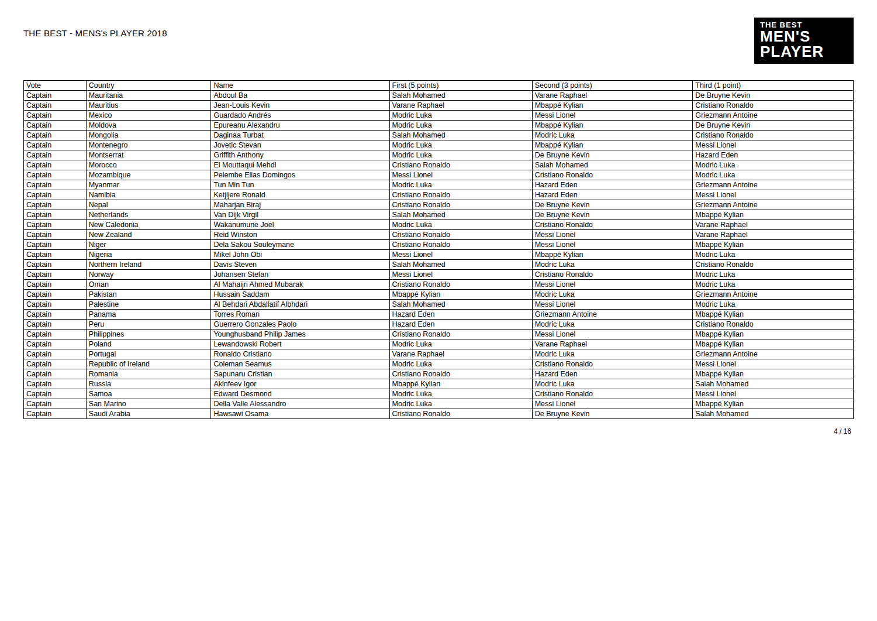THE BEST - MENS's PLAYER 2018
THE BEST
MEN'S
PLAYER
| Vote | Country | Name | First (5 points) | Second (3 points) | Third (1 point) |
| --- | --- | --- | --- | --- | --- |
| Captain | Mauritania | Abdoul Ba | Salah Mohamed | Varane Raphael | De Bruyne Kevin |
| Captain | Mauritius | Jean-Louis Kevin | Varane Raphael | Mbappé Kylian | Cristiano Ronaldo |
| Captain | Mexico | Guardado Andrés | Modric Luka | Messi Lionel | Griezmann Antoine |
| Captain | Moldova | Epureanu Alexandru | Modric Luka | Mbappé Kylian | De Bruyne Kevin |
| Captain | Mongolia | Daginaa Turbat | Salah Mohamed | Modric Luka | Cristiano Ronaldo |
| Captain | Montenegro | Jovetic Stevan | Modric Luka | Mbappé Kylian | Messi Lionel |
| Captain | Montserrat | Griffith Anthony | Modric Luka | De Bruyne Kevin | Hazard Eden |
| Captain | Morocco | El Mouttaqui Mehdi | Cristiano Ronaldo | Salah Mohamed | Modric Luka |
| Captain | Mozambique | Pelembe Elias Domingos | Messi Lionel | Cristiano Ronaldo | Modric Luka |
| Captain | Myanmar | Tun Min Tun | Modric Luka | Hazard Eden | Griezmann Antoine |
| Captain | Namibia | Ketjijere Ronald | Cristiano Ronaldo | Hazard Eden | Messi Lionel |
| Captain | Nepal | Maharjan Biraj | Cristiano Ronaldo | De Bruyne Kevin | Griezmann Antoine |
| Captain | Netherlands | Van Dijk Virgil | Salah Mohamed | De Bruyne Kevin | Mbappé Kylian |
| Captain | New Caledonia | Wakanumune Joel | Modric Luka | Cristiano Ronaldo | Varane Raphael |
| Captain | New Zealand | Reid Winston | Cristiano Ronaldo | Messi Lionel | Varane Raphael |
| Captain | Niger | Dela Sakou Souleymane | Cristiano Ronaldo | Messi Lionel | Mbappé Kylian |
| Captain | Nigeria | Mikel John Obi | Messi Lionel | Mbappé Kylian | Modric Luka |
| Captain | Northern Ireland | Davis Steven | Salah Mohamed | Modric Luka | Cristiano Ronaldo |
| Captain | Norway | Johansen Stefan | Messi Lionel | Cristiano Ronaldo | Modric Luka |
| Captain | Oman | Al Mahaijri Ahmed Mubarak | Cristiano Ronaldo | Messi Lionel | Modric Luka |
| Captain | Pakistan | Hussain Saddam | Mbappé Kylian | Modric Luka | Griezmann Antoine |
| Captain | Palestine | Al Behdari Abdallatif Albhdari | Salah Mohamed | Messi Lionel | Modric Luka |
| Captain | Panama | Torres Roman | Hazard Eden | Griezmann Antoine | Mbappé Kylian |
| Captain | Peru | Guerrero Gonzales Paolo | Hazard Eden | Modric Luka | Cristiano Ronaldo |
| Captain | Philippines | Younghusband Philip James | Cristiano Ronaldo | Messi Lionel | Mbappé Kylian |
| Captain | Poland | Lewandowski Robert | Modric Luka | Varane Raphael | Mbappé Kylian |
| Captain | Portugal | Ronaldo Cristiano | Varane Raphael | Modric Luka | Griezmann Antoine |
| Captain | Republic of Ireland | Coleman Seamus | Modric Luka | Cristiano Ronaldo | Messi Lionel |
| Captain | Romania | Sapunaru Cristian | Cristiano Ronaldo | Hazard Eden | Mbappé Kylian |
| Captain | Russia | Akinfeev Igor | Mbappé Kylian | Modric Luka | Salah Mohamed |
| Captain | Samoa | Edward Desmond | Modric Luka | Cristiano Ronaldo | Messi Lionel |
| Captain | San Marino | Della Valle Alessandro | Modric Luka | Messi Lionel | Mbappé Kylian |
| Captain | Saudi Arabia | Hawsawi Osama | Cristiano Ronaldo | De Bruyne Kevin | Salah Mohamed |
4 / 16